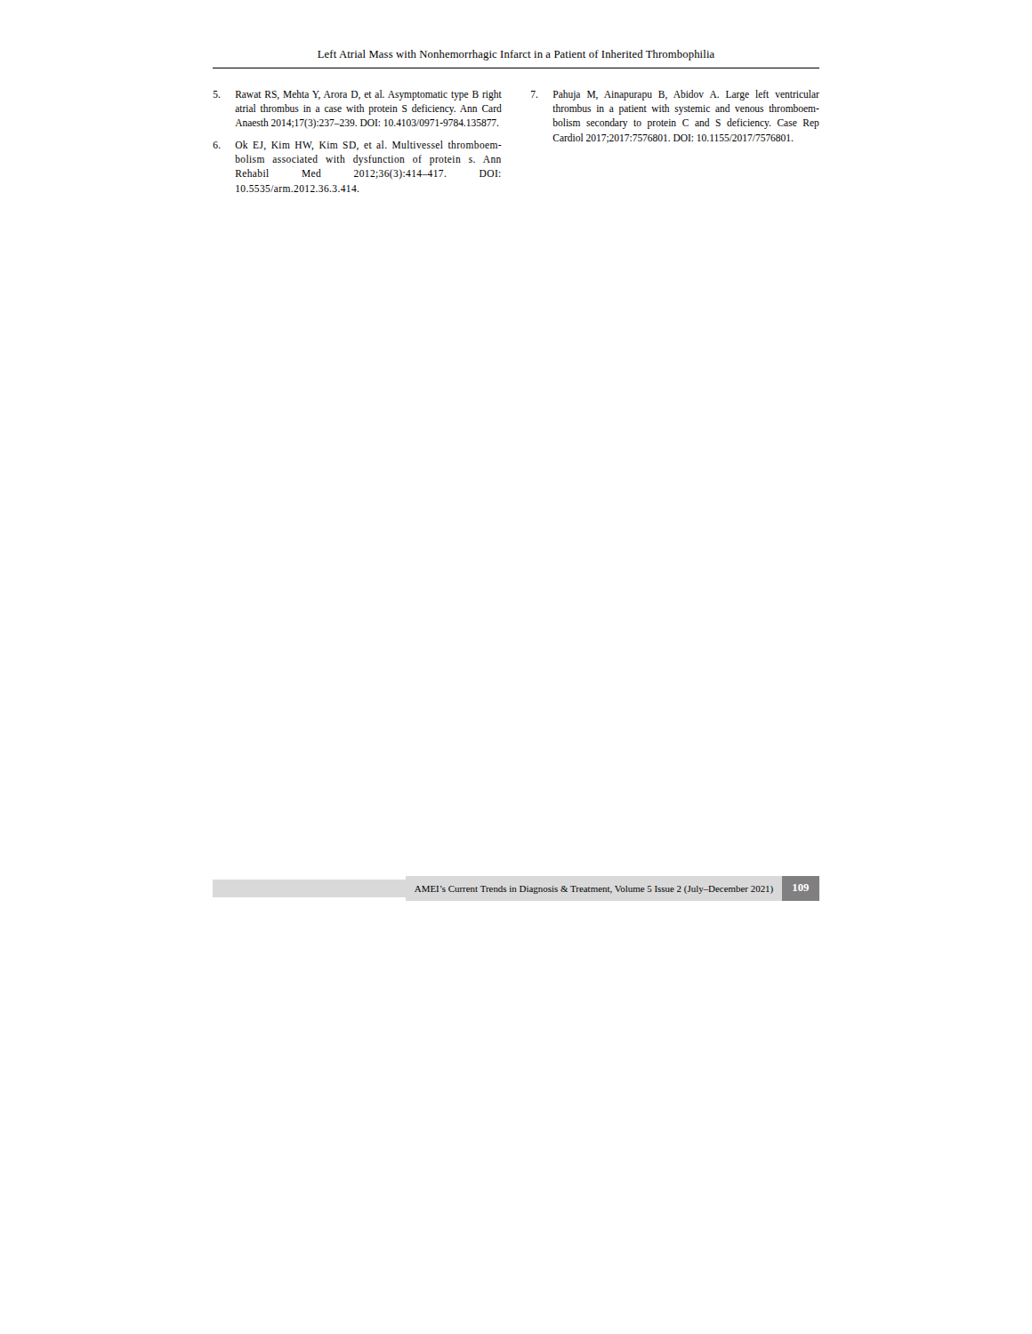Left Atrial Mass with Nonhemorrhagic Infarct in a Patient of Inherited Thrombophilia
5. Rawat RS, Mehta Y, Arora D, et al. Asymptomatic type B right atrial thrombus in a case with protein S deficiency. Ann Card Anaesth 2014;17(3):237–239. DOI: 10.4103/0971-9784.135877.
6. Ok EJ, Kim HW, Kim SD, et al. Multivessel thromboembolism associated with dysfunction of protein s. Ann Rehabil Med 2012;36(3):414–417. DOI: 10.5535/arm.2012.36.3.414.
7. Pahuja M, Ainapurapu B, Abidov A. Large left ventricular thrombus in a patient with systemic and venous thromboembolism secondary to protein C and S deficiency. Case Rep Cardiol 2017;2017:7576801. DOI: 10.1155/2017/7576801.
AMEI’s Current Trends in Diagnosis & Treatment, Volume 5 Issue 2 (July–December 2021)
109